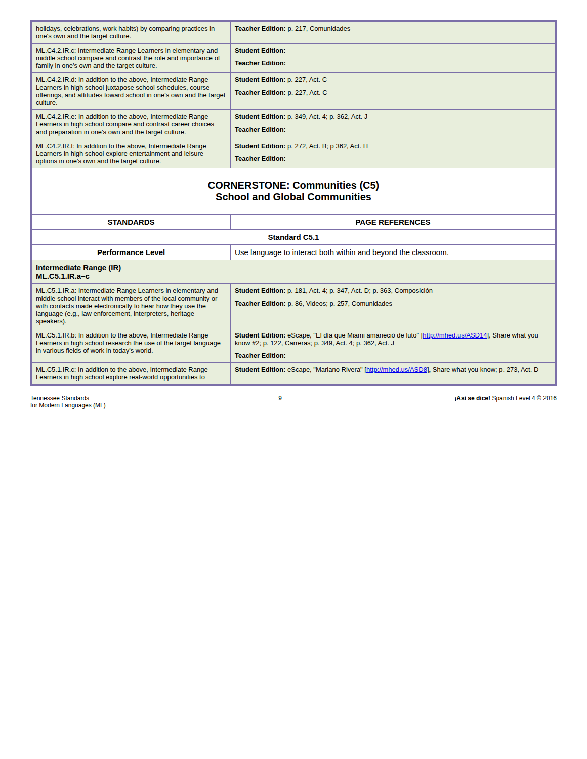| holidays, celebrations, work habits) by comparing practices in one's own and the target culture. | Teacher Edition: p. 217, Comunidades |
| ML.C4.2.IR.c: Intermediate Range Learners in elementary and middle school compare and contrast the role and importance of family in one's own and the target culture. | Student Edition: Teacher Edition: |
| ML.C4.2.IR.d: In addition to the above, Intermediate Range Learners in high school juxtapose school schedules, course offerings, and attitudes toward school in one's own and the target culture. | Student Edition: p. 227, Act. C Teacher Edition: p. 227, Act. C |
| ML.C4.2.IR.e: In addition to the above, Intermediate Range Learners in high school compare and contrast career choices and preparation in one's own and the target culture. | Student Edition: p. 349, Act. 4; p. 362, Act. J Teacher Edition: |
| ML.C4.2.IR.f: In addition to the above, Intermediate Range Learners in high school explore entertainment and leisure options in one's own and the target culture. | Student Edition: p. 272, Act. B; p 362, Act. H Teacher Edition: |
| CORNERSTONE: Communities (C5) School and Global Communities |
| STANDARDS | PAGE REFERENCES |
| Standard C5.1 |
| Performance Level | Use language to interact both within and beyond the classroom. |
| Intermediate Range (IR) ML.C5.1.IR.a–c |
| ML.C5.1.IR.a: Intermediate Range Learners in elementary and middle school interact with members of the local community or with contacts made electronically to hear how they use the language (e.g., law enforcement, interpreters, heritage speakers). | Student Edition: p. 181, Act. 4; p. 347, Act. D; p. 363, Composición Teacher Edition: p. 86, Videos; p. 257, Comunidades |
| ML.C5.1.IR.b: In addition to the above, Intermediate Range Learners in high school research the use of the target language in various fields of work in today's world. | Student Edition: eScape, "El día que Miami amaneció de luto" [ http://mhed.us/ASD14 ], Share what you know #2; p. 122, Carreras; p. 349, Act. 4; p. 362, Act. J Teacher Edition: |
| ML.C5.1.IR.c: In addition to the above, Intermediate Range Learners in high school explore real-world opportunities to | Student Edition: eScape, "Mariano Rivera" [ http://mhed.us/ASD8 ] , Share what you know; p. 273, Act. D |
Tennessee Standards
for Modern Languages (ML)
9
¡Así se dice! Spanish Level 4 © 2016